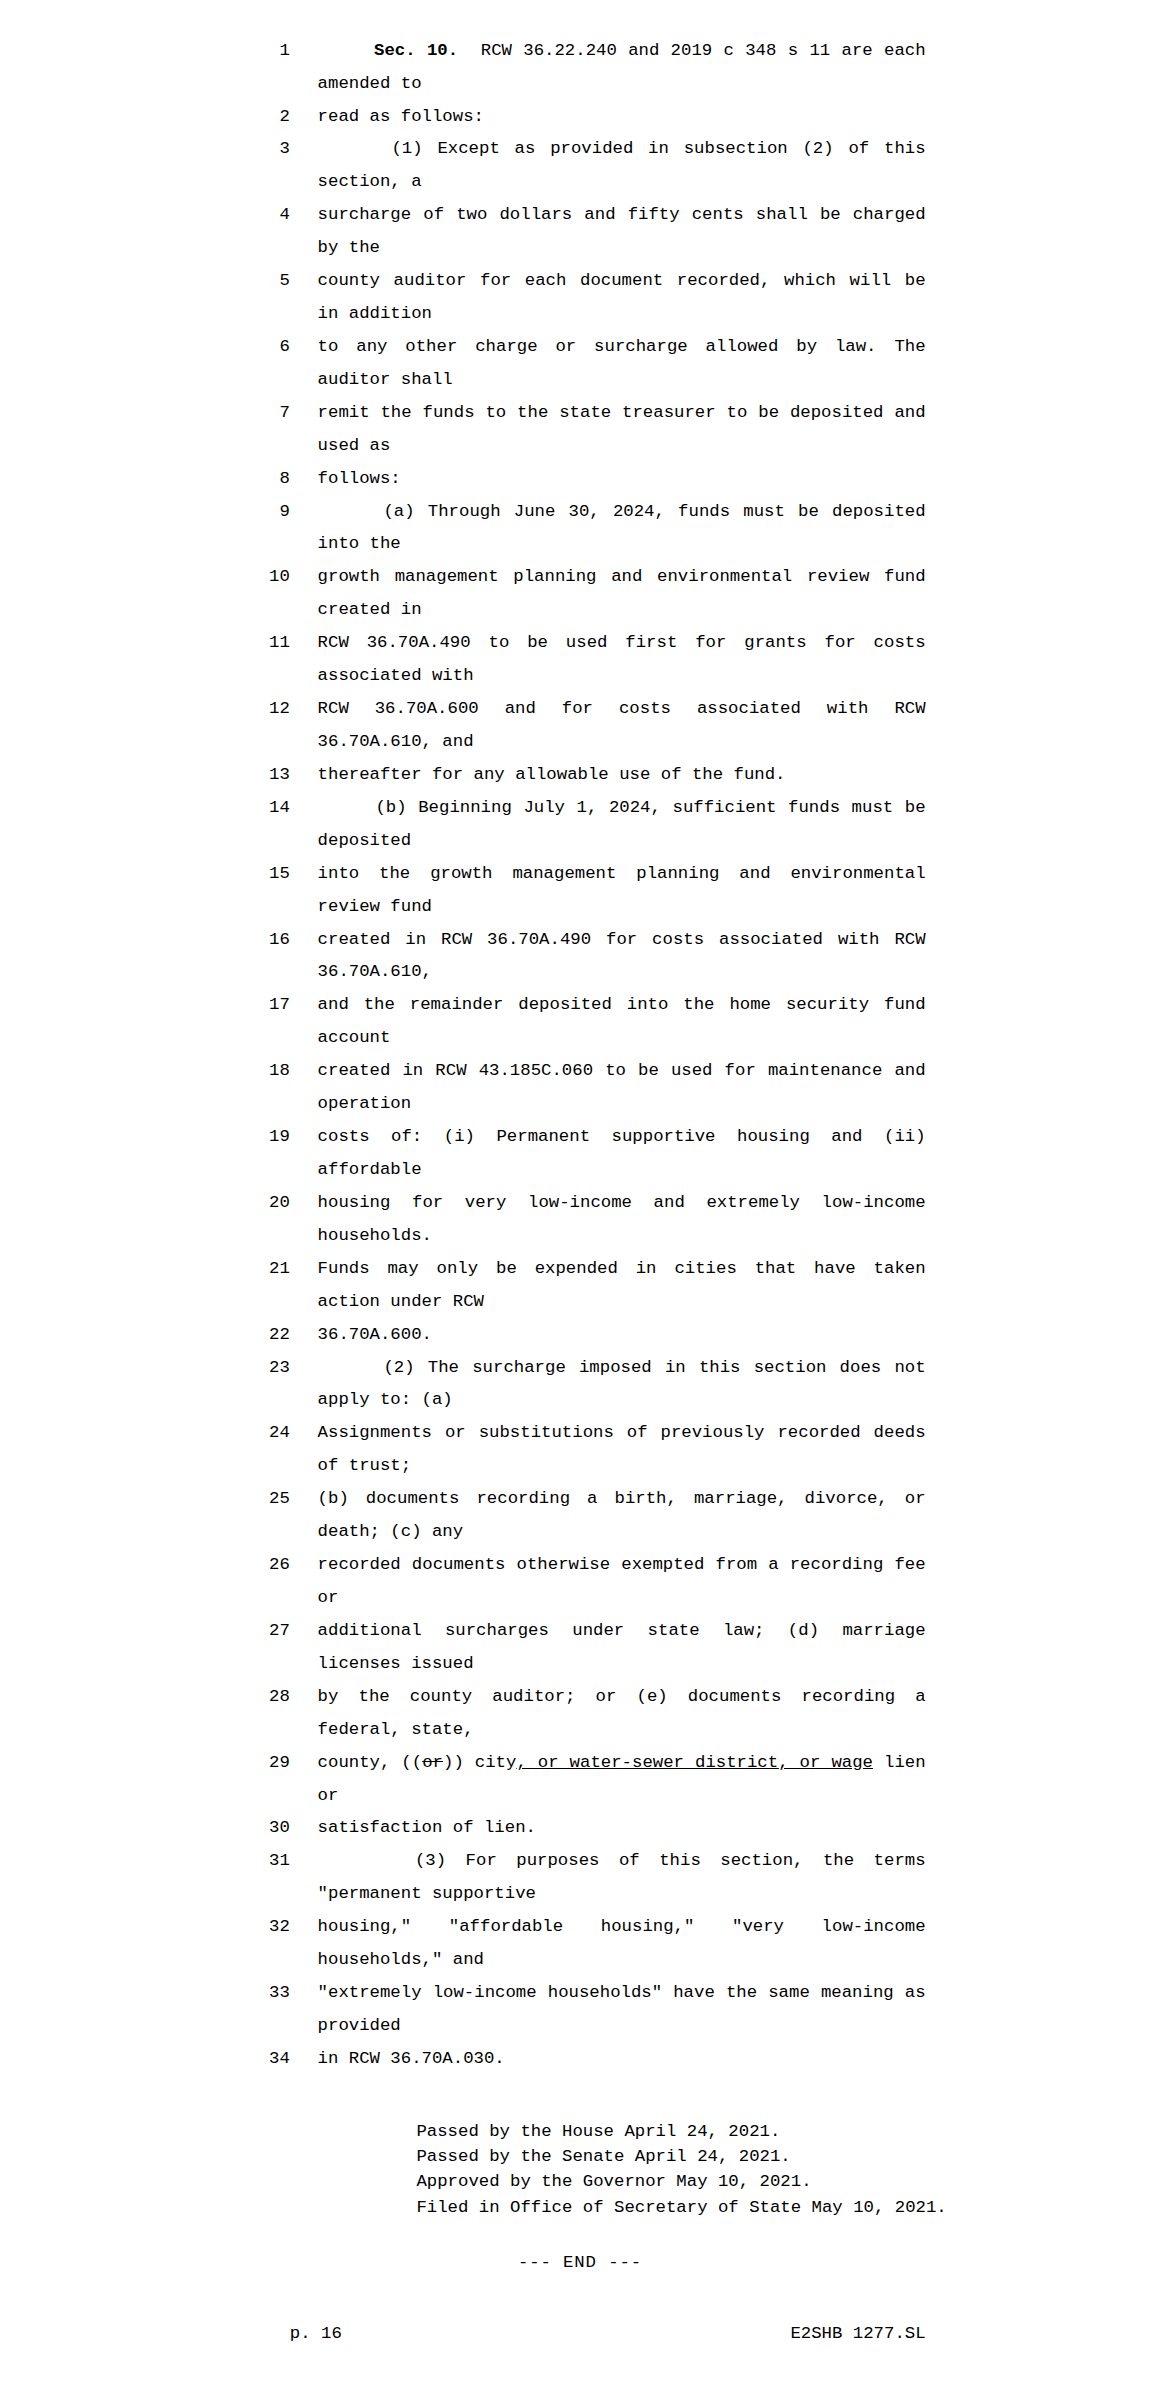1 Sec. 10. RCW 36.22.240 and 2019 c 348 s 11 are each amended to
2 read as follows:
3 (1) Except as provided in subsection (2) of this section, a
4 surcharge of two dollars and fifty cents shall be charged by the
5 county auditor for each document recorded, which will be in addition
6 to any other charge or surcharge allowed by law. The auditor shall
7 remit the funds to the state treasurer to be deposited and used as
8 follows:
9 (a) Through June 30, 2024, funds must be deposited into the
10 growth management planning and environmental review fund created in
11 RCW 36.70A.490 to be used first for grants for costs associated with
12 RCW 36.70A.600 and for costs associated with RCW 36.70A.610, and
13 thereafter for any allowable use of the fund.
14 (b) Beginning July 1, 2024, sufficient funds must be deposited
15 into the growth management planning and environmental review fund
16 created in RCW 36.70A.490 for costs associated with RCW 36.70A.610,
17 and the remainder deposited into the home security fund account
18 created in RCW 43.185C.060 to be used for maintenance and operation
19 costs of: (i) Permanent supportive housing and (ii) affordable
20 housing for very low-income and extremely low-income households.
21 Funds may only be expended in cities that have taken action under RCW
2236.70A.600.
23 (2) The surcharge imposed in this section does not apply to: (a)
24 Assignments or substitutions of previously recorded deeds of trust;
25(b) documents recording a birth, marriage, divorce, or death; (c) any
26 recorded documents otherwise exempted from a recording fee or
27 additional surcharges under state law; (d) marriage licenses issued
28 by the county auditor; or (e) documents recording a federal, state,
29 county, ((or)) city, or water-sewer district, or wage lien or
30 satisfaction of lien.
31 (3) For purposes of this section, the terms "permanent supportive
32 housing," "affordable housing," "very low-income households," and
33"extremely low-income households" have the same meaning as provided
34 in RCW 36.70A.030.
Passed by the House April 24, 2021. Passed by the Senate April 24, 2021. Approved by the Governor May 10, 2021. Filed in Office of Secretary of State May 10, 2021.
--- END ---
p. 16 E2SHB 1277.SL